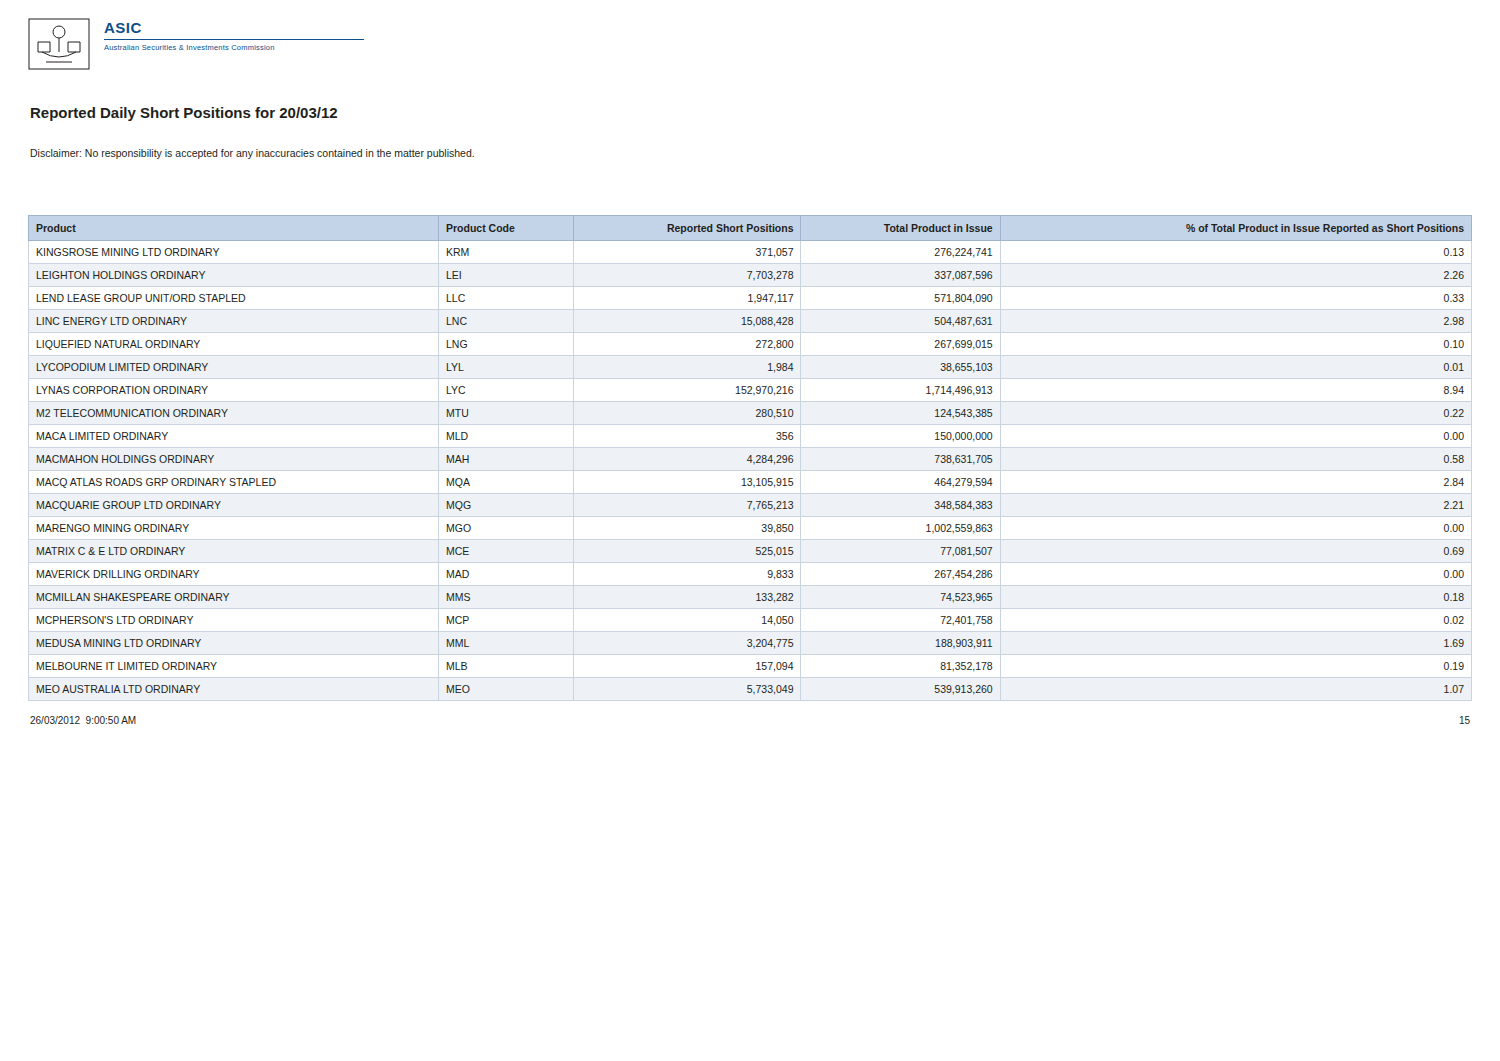ASIC
Australian Securities & Investments Commission
Reported Daily Short Positions for 20/03/12
Disclaimer: No responsibility is accepted for any inaccuracies contained in the matter published.
| Product | Product Code | Reported Short Positions | Total Product in Issue | % of Total Product in Issue Reported as Short Positions |
| --- | --- | --- | --- | --- |
| KINGSROSE MINING LTD ORDINARY | KRM | 371,057 | 276,224,741 | 0.13 |
| LEIGHTON HOLDINGS ORDINARY | LEI | 7,703,278 | 337,087,596 | 2.26 |
| LEND LEASE GROUP UNIT/ORD STAPLED | LLC | 1,947,117 | 571,804,090 | 0.33 |
| LINC ENERGY LTD ORDINARY | LNC | 15,088,428 | 504,487,631 | 2.98 |
| LIQUEFIED NATURAL ORDINARY | LNG | 272,800 | 267,699,015 | 0.10 |
| LYCOPODIUM LIMITED ORDINARY | LYL | 1,984 | 38,655,103 | 0.01 |
| LYNAS CORPORATION ORDINARY | LYC | 152,970,216 | 1,714,496,913 | 8.94 |
| M2 TELECOMMUNICATION ORDINARY | MTU | 280,510 | 124,543,385 | 0.22 |
| MACA LIMITED ORDINARY | MLD | 356 | 150,000,000 | 0.00 |
| MACMAHON HOLDINGS ORDINARY | MAH | 4,284,296 | 738,631,705 | 0.58 |
| MACQ ATLAS ROADS GRP ORDINARY STAPLED | MQA | 13,105,915 | 464,279,594 | 2.84 |
| MACQUARIE GROUP LTD ORDINARY | MQG | 7,765,213 | 348,584,383 | 2.21 |
| MARENGO MINING ORDINARY | MGO | 39,850 | 1,002,559,863 | 0.00 |
| MATRIX C & E LTD ORDINARY | MCE | 525,015 | 77,081,507 | 0.69 |
| MAVERICK DRILLING ORDINARY | MAD | 9,833 | 267,454,286 | 0.00 |
| MCMILLAN SHAKESPEARE ORDINARY | MMS | 133,282 | 74,523,965 | 0.18 |
| MCPHERSON'S LTD ORDINARY | MCP | 14,050 | 72,401,758 | 0.02 |
| MEDUSA MINING LTD ORDINARY | MML | 3,204,775 | 188,903,911 | 1.69 |
| MELBOURNE IT LIMITED ORDINARY | MLB | 157,094 | 81,352,178 | 0.19 |
| MEO AUSTRALIA LTD ORDINARY | MEO | 5,733,049 | 539,913,260 | 1.07 |
26/03/2012 9:00:50 AM 15